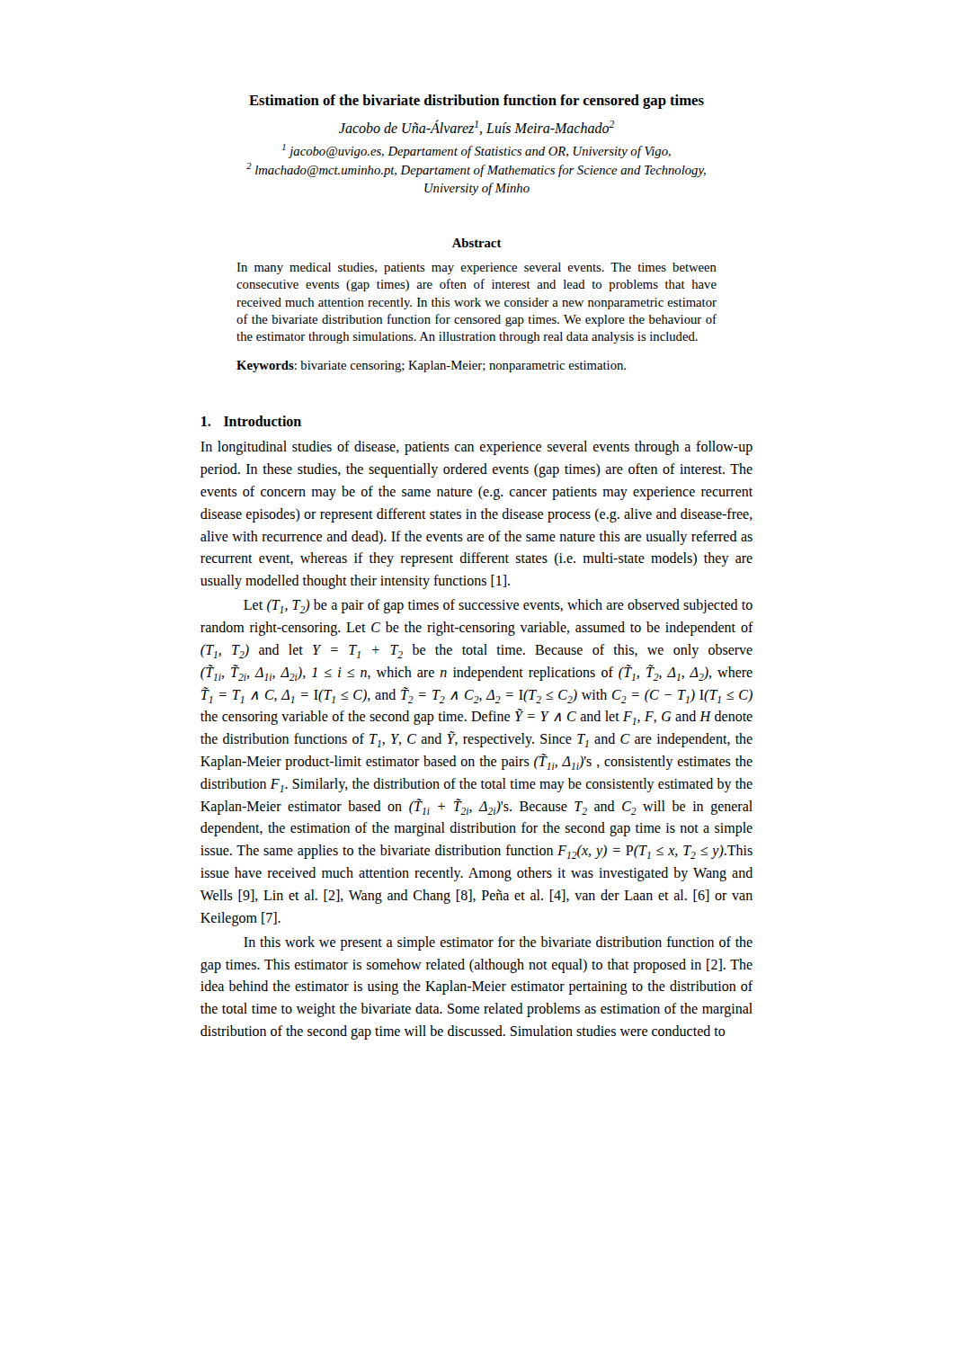Estimation of the bivariate distribution function for censored gap times
Jacobo de Uña-Álvarez1, Luís Meira-Machado2
1 jacobo@uvigo.es, Departament of Statistics and OR, University of Vigo,
2 lmachado@mct.uminho.pt, Departament of Mathematics for Science and Technology,
University of Minho
Abstract
In many medical studies, patients may experience several events. The times between consecutive events (gap times) are often of interest and lead to problems that have received much attention recently. In this work we consider a new nonparametric estimator of the bivariate distribution function for censored gap times. We explore the behaviour of the estimator through simulations. An illustration through real data analysis is included.
Keywords: bivariate censoring; Kaplan-Meier; nonparametric estimation.
1. Introduction
In longitudinal studies of disease, patients can experience several events through a follow-up period. In these studies, the sequentially ordered events (gap times) are often of interest. The events of concern may be of the same nature (e.g. cancer patients may experience recurrent disease episodes) or represent different states in the disease process (e.g. alive and disease-free, alive with recurrence and dead). If the events are of the same nature this are usually referred as recurrent event, whereas if they represent different states (i.e. multi-state models) they are usually modelled thought their intensity functions [1].
Let (T1, T2) be a pair of gap times of successive events, which are observed subjected to random right-censoring. Let C be the right-censoring variable, assumed to be independent of (T1, T2) and let Y = T1 + T2 be the total time. Because of this, we only observe (T̃1i, T̃2i, Δ1i, Δ2i), 1 ≤ i ≤ n, which are n independent replications of (T̃1, T̃2, Δ1, Δ2), where T̃1 = T1 ∧ C, Δ1 = I(T1 ≤ C), and T̃2 = T2 ∧ C2, Δ2 = I(T2 ≤ C2) with C2 = (C − T1) I(T1 ≤ C) the censoring variable of the second gap time. Define Ỹ = Y ∧ C and let F1, F, G and H denote the distribution functions of T1, Y, C and Ỹ, respectively. Since T1 and C are independent, the Kaplan-Meier product-limit estimator based on the pairs (T̃1i, Δ1i)'s , consistently estimates the distribution F1. Similarly, the distribution of the total time may be consistently estimated by the Kaplan-Meier estimator based on (T̃1i + T̃2i, Δ2i)'s. Because T2 and C2 will be in general dependent, the estimation of the marginal distribution for the second gap time is not a simple issue. The same applies to the bivariate distribution function F12(x, y) = P(T1 ≤ x, T2 ≤ y).This issue have received much attention recently. Among others it was investigated by Wang and Wells [9], Lin et al. [2], Wang and Chang [8], Peña et al. [4], van der Laan et al. [6] or van Keilegom [7].
In this work we present a simple estimator for the bivariate distribution function of the gap times. This estimator is somehow related (although not equal) to that proposed in [2]. The idea behind the estimator is using the Kaplan-Meier estimator pertaining to the distribution of the total time to weight the bivariate data. Some related problems as estimation of the marginal distribution of the second gap time will be discussed. Simulation studies were conducted to